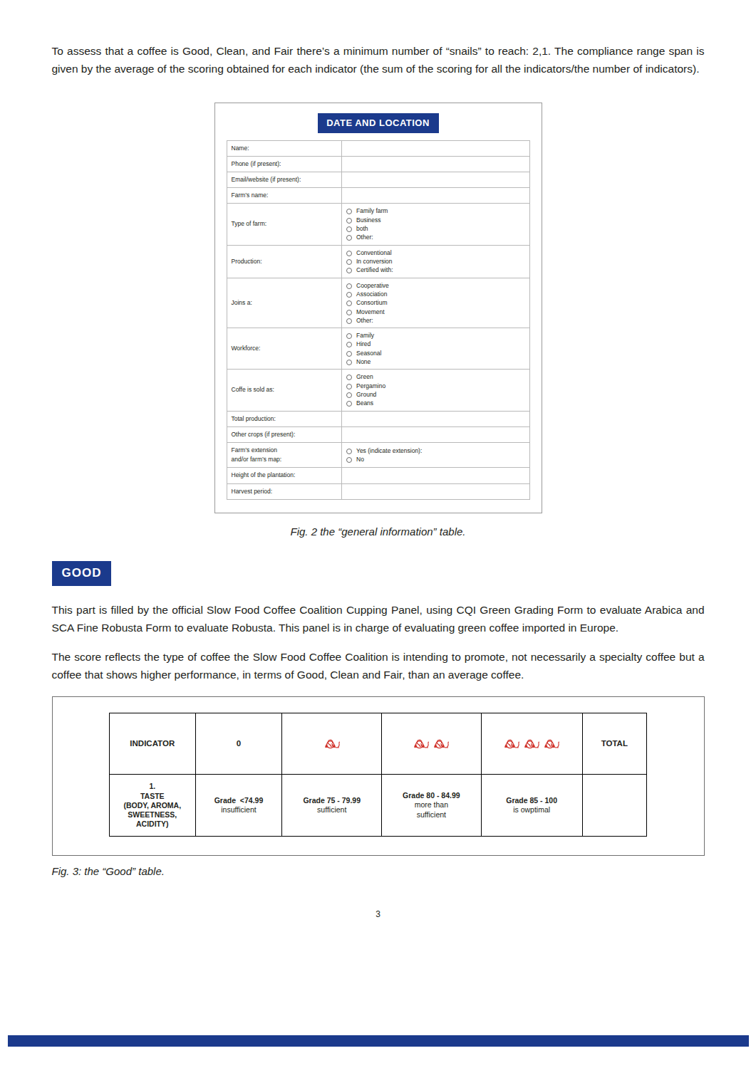To assess that a coffee is Good, Clean, and Fair there’s a minimum number of “snails” to reach: 2,1. The compliance range span is given by the average of the scoring obtained for each indicator (the sum of the scoring for all the indicators/the number of indicators).
DATE AND LOCATION
| Name: | |
| Phone (if present): | |
| Email/website (if present): | |
| Farm’s name: | |
| Type of farm: | Family farm Business both Other: |
| Production: | Conventional In conversion Certified with: |
| Joins a: | Cooperative Association Consortium Movement Other: |
| Workforce: | Family Hired Seasonal None |
| Coffe is sold as: | Green Pergamino Ground Beans |
| Total production: | |
| Other crops (if present): | |
| Farm’s extension and/or farm’s map: | Yes (indicate extension): No |
| Height of the plantation: | |
| Harvest period: | |
Fig. 2 the “general information” table.
GOOD
This part is filled by the official Slow Food Coffee Coalition Cupping Panel, using CQI Green Grading Form to evaluate Arabica and SCA Fine Robusta Form to evaluate Robusta. This panel is in charge of evaluating green coffee imported in Europe.
The score reflects the type of coffee the Slow Food Coffee Coalition is intending to promote, not necessarily a specialty coffee but a coffee that shows higher performance, in terms of Good, Clean and Fair, than an average coffee.
| INDICATOR | 0 | | | | TOTAL |
| --- | --- | --- | --- | --- | --- |
| 1. TASTE (BODY, AROMA, SWEETNESS, ACIDITY) | Grade <74.99 insufficient | Grade 75 - 79.99 sufficient | Grade 80 - 84.99 more than sufficient | Grade 85 - 100 is owptimal | |
Fig. 3: the “Good” table.
3